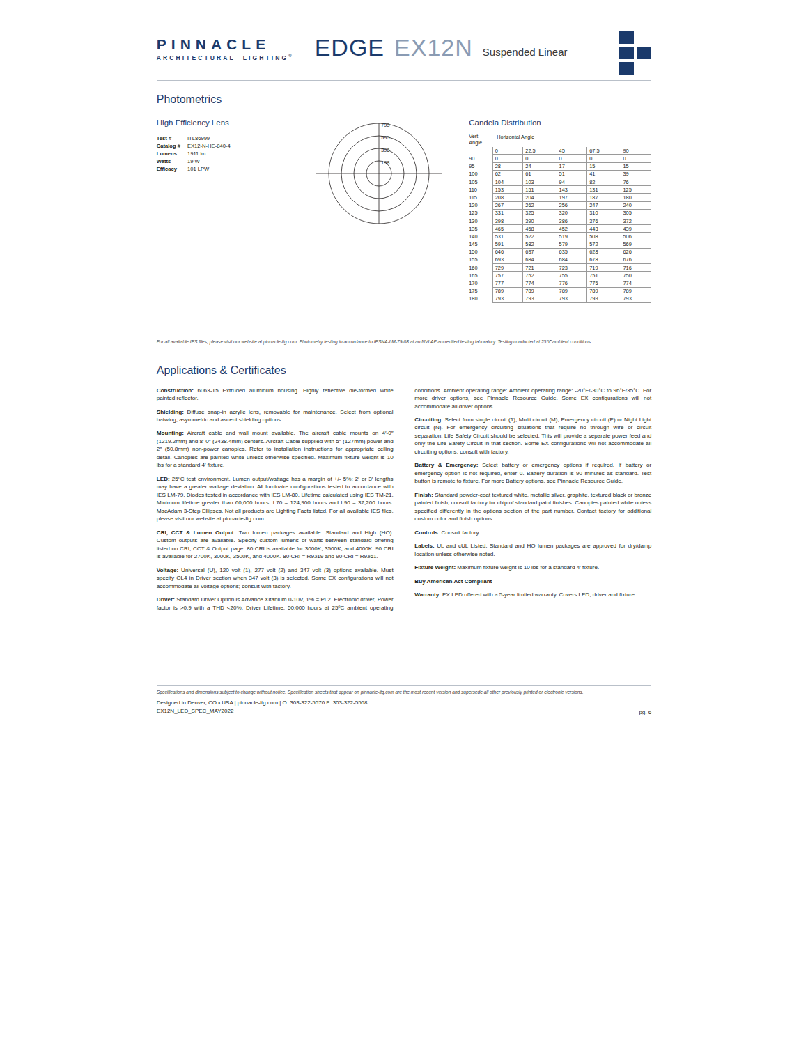PINNACLE
ARCHITECTURAL LIGHTING®
EDGE EX12N Suspended Linear
Photometrics
High Efficiency Lens
| Test # | ITL86999 |
| Catalog # | EX12-N-HE-840-4 |
| Lumens | 1911 lm |
| Watts | 19 W |
| Efficacy | 101 LPW |
793 595 396 198
Candela Distribution
Vert
Angle
Horizontal Angle
| | 0 | 22.5 | 45 | 67.5 | 90 |
| --- | --- | --- | --- | --- | --- |
| 90 | 0 | 0 | 0 | 0 | 0 |
| 95 | 28 | 24 | 17 | 15 | 15 |
| 100 | 62 | 61 | 51 | 41 | 39 |
| 105 | 104 | 103 | 94 | 82 | 76 |
| 110 | 153 | 151 | 143 | 131 | 125 |
| 115 | 208 | 204 | 197 | 187 | 180 |
| 120 | 267 | 262 | 256 | 247 | 240 |
| 125 | 331 | 325 | 320 | 310 | 305 |
| 130 | 398 | 390 | 386 | 376 | 372 |
| 135 | 465 | 458 | 452 | 443 | 439 |
| 140 | 531 | 522 | 519 | 508 | 506 |
| 145 | 591 | 582 | 579 | 572 | 569 |
| 150 | 646 | 637 | 635 | 628 | 626 |
| 155 | 693 | 684 | 684 | 678 | 676 |
| 160 | 729 | 721 | 723 | 719 | 716 |
| 165 | 757 | 752 | 755 | 751 | 750 |
| 170 | 777 | 774 | 776 | 775 | 774 |
| 175 | 789 | 789 | 789 | 789 | 789 |
| 180 | 793 | 793 | 793 | 793 | 793 |
For all available IES files, please visit our website at pinnacle-ltg.com. Photometry testing in accordance to IESNA-LM-79-08 at an NVLAP accredited testing laboratory. Testing conducted at 25℃ ambient conditions
Applications & Certificates
Construction: 6063-T5 Extruded aluminum housing. Highly reflective die-formed white painted reflector.
Shielding: Diffuse snap-in acrylic lens, removable for maintenance. Select from optional batwing, asymmetric and ascent shielding options.
Mounting: Aircraft cable and wall mount available. The aircraft cable mounts on 4′-0″ (1219.2mm) and 8′-0″ (2438.4mm) centers. Aircraft Cable supplied with 5″ (127mm) power and 2″ (50.8mm) non-power canopies. Refer to installation instructions for appropriate ceiling detail. Canopies are painted white unless otherwise specified. Maximum fixture weight is 10 lbs for a standard 4′ fixture.
LED: 25ºC test environment. Lumen output/wattage has a margin of +/- 5%; 2′ or 3′ lengths may have a greater wattage deviation. All luminaire configurations tested in accordance with IES LM-79. Diodes tested in accordance with IES LM-80. Lifetime calculated using IES TM-21. Minimum lifetime greater than 60,000 hours. L70 = 124,900 hours and L90 = 37,200 hours. MacAdam 3-Step Ellipses. Not all products are Lighting Facts listed. For all available IES files, please visit our website at pinnacle-ltg.com.
CRI, CCT & Lumen Output: Two lumen packages available. Standard and High (HO). Custom outputs are available. Specify custom lumens or watts between standard offering listed on CRI, CCT & Output page. 80 CRI is available for 3000K, 3500K, and 4000K. 90 CRI is available for 2700K, 3000K, 3500K, and 4000K. 80 CRI = R9≥19 and 90 CRI = R9≥61.
Voltage: Universal (U), 120 volt (1), 277 volt (2) and 347 volt (3) options available. Must specify OL4 in Driver section when 347 volt (3) is selected. Some EX configurations will not accommodate all voltage options; consult with factory.
Driver: Standard Driver Option is Advance Xitanium 0-10V, 1% = PL2. Electronic driver, Power factor is >0.9 with a THD <20%. Driver Lifetime: 50,000 hours at 25ºC ambient operating conditions. Ambient operating range: Ambient operating range: -20°F/-30°C to 96°F/35°C. For more driver options, see Pinnacle Resource Guide. Some EX configurations will not accommodate all driver options.
Circuiting: Select from single circuit (1), Multi circuit (M), Emergency circuit (E) or Night Light circuit (N). For emergency circuiting situations that require no through wire or circuit separation, Life Safety Circuit should be selected. This will provide a separate power feed and only the Life Safety Circuit in that section. Some EX configurations will not accommodate all circuiting options; consult with factory.
Battery & Emergency: Select battery or emergency options if required. If battery or emergency option is not required, enter 0. Battery duration is 90 minutes as standard. Test button is remote to fixture. For more Battery options, see Pinnacle Resource Guide.
Finish: Standard powder-coat textured white, metallic silver, graphite, textured black or bronze painted finish; consult factory for chip of standard paint finishes. Canopies painted white unless specified differently in the options section of the part number. Contact factory for additional custom color and finish options.
Controls: Consult factory.
Labels: UL and cUL Listed. Standard and HO lumen packages are approved for dry/damp location unless otherwise noted.
Fixture Weight: Maximum fixture weight is 10 lbs for a standard 4′ fixture.
Buy American Act Compliant
Warranty: EX LED offered with a 5-year limited warranty. Covers LED, driver and fixture.
Specifications and dimensions subject to change without notice. Specification sheets that appear on pinnacle-ltg.com are the most recent version and supersede all other previously printed or electronic versions.
Designed in Denver, CO • USA | pinnacle-ltg.com | O: 303-322-5570 F: 303-322-5568
EX12N_LED_SPEC_MAY2022
pg. 6